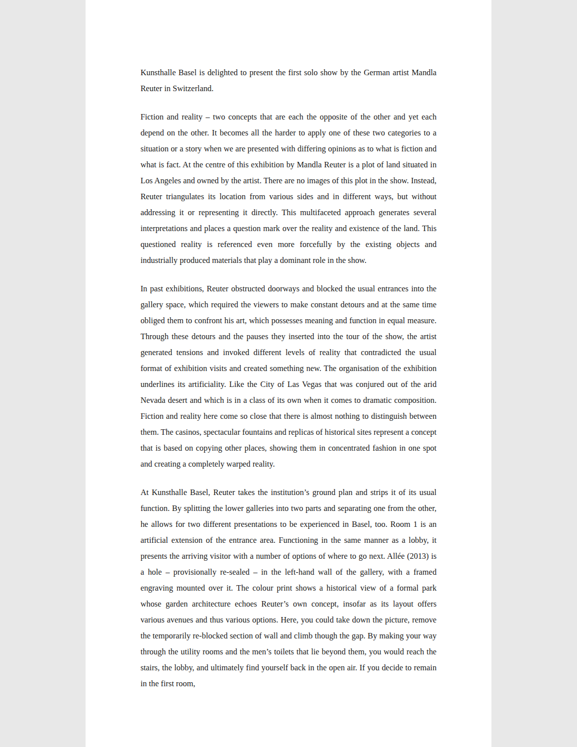Kunsthalle Basel is delighted to present the first solo show by the German artist Mandla Reuter in Switzerland.
Fiction and reality – two concepts that are each the opposite of the other and yet each depend on the other. It becomes all the harder to apply one of these two categories to a situation or a story when we are presented with differing opinions as to what is fiction and what is fact. At the centre of this exhibition by Mandla Reuter is a plot of land situated in Los Angeles and owned by the artist. There are no images of this plot in the show. Instead, Reuter triangulates its location from various sides and in different ways, but without addressing it or representing it directly. This multifaceted approach generates several interpretations and places a question mark over the reality and existence of the land. This questioned reality is referenced even more forcefully by the existing objects and industrially produced materials that play a dominant role in the show.
In past exhibitions, Reuter obstructed doorways and blocked the usual entrances into the gallery space, which required the viewers to make constant detours and at the same time obliged them to confront his art, which possesses meaning and function in equal measure. Through these detours and the pauses they inserted into the tour of the show, the artist generated tensions and invoked different levels of reality that contradicted the usual format of exhibition visits and created something new. The organisation of the exhibition underlines its artificiality. Like the City of Las Vegas that was conjured out of the arid Nevada desert and which is in a class of its own when it comes to dramatic composition. Fiction and reality here come so close that there is almost nothing to distinguish between them. The casinos, spectacular fountains and replicas of historical sites represent a concept that is based on copying other places, showing them in concentrated fashion in one spot and creating a completely warped reality.
At Kunsthalle Basel, Reuter takes the institution’s ground plan and strips it of its usual function. By splitting the lower galleries into two parts and separating one from the other, he allows for two different presentations to be experienced in Basel, too. Room 1 is an artificial extension of the entrance area. Functioning in the same manner as a lobby, it presents the arriving visitor with a number of options of where to go next. Allée (2013) is a hole – provisionally re-sealed – in the left-hand wall of the gallery, with a framed engraving mounted over it. The colour print shows a historical view of a formal park whose garden architecture echoes Reuter’s own concept, insofar as its layout offers various avenues and thus various options. Here, you could take down the picture, remove the temporarily re-blocked section of wall and climb though the gap. By making your way through the utility rooms and the men’s toilets that lie beyond them, you would reach the stairs, the lobby, and ultimately find yourself back in the open air. If you decide to remain in the first room,